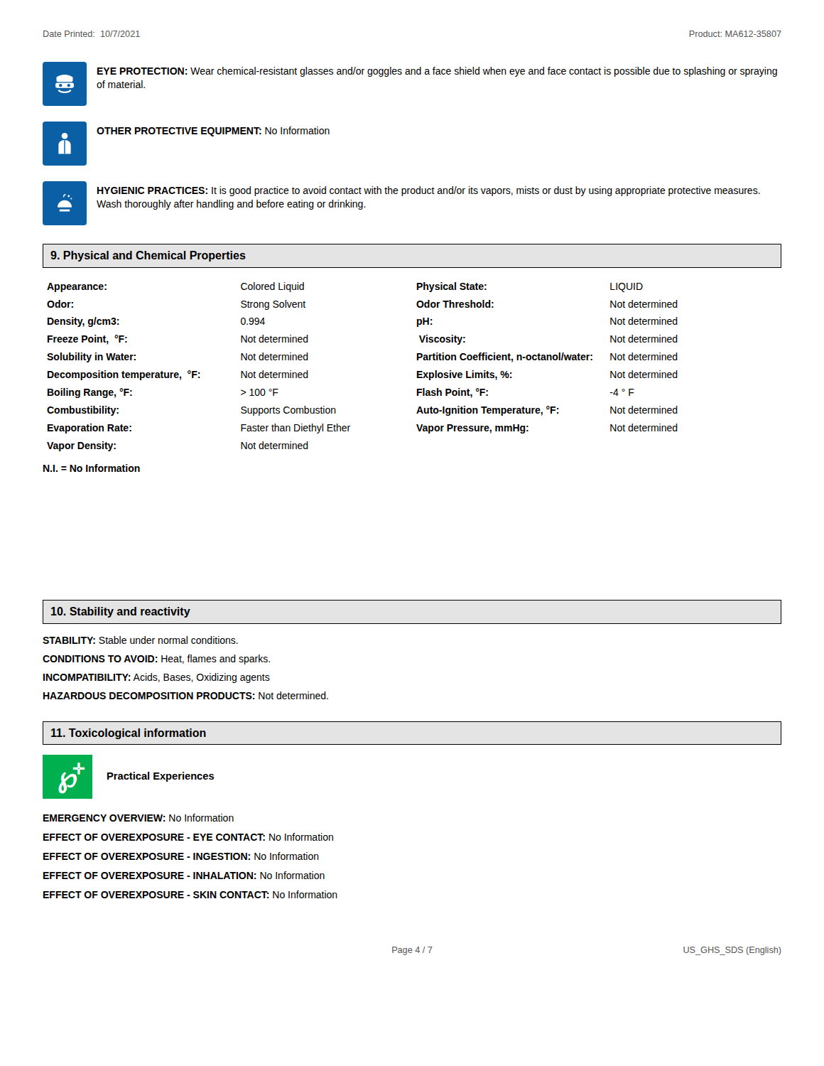Date Printed: 10/7/2021
Product: MA612-35807
EYE PROTECTION: Wear chemical-resistant glasses and/or goggles and a face shield when eye and face contact is possible due to splashing or spraying of material.
OTHER PROTECTIVE EQUIPMENT: No Information
HYGIENIC PRACTICES: It is good practice to avoid contact with the product and/or its vapors, mists or dust by using appropriate protective measures. Wash thoroughly after handling and before eating or drinking.
9. Physical and Chemical Properties
| Appearance: | Colored Liquid | Physical State: | LIQUID |
| Odor: | Strong Solvent | Odor Threshold: | Not determined |
| Density, g/cm3: | 0.994 | pH: | Not determined |
| Freeze Point, °F: | Not determined | Viscosity: | Not determined |
| Solubility in Water: | Not determined | Partition Coefficient, n-octanol/water: | Not determined |
| Decomposition temperature, °F: | Not determined | Explosive Limits, %: | Not determined |
| Boiling Range, °F: | > 100 °F | Flash Point, °F: | -4 ° F |
| Combustibility: | Supports Combustion | Auto-Ignition Temperature, °F: | Not determined |
| Evaporation Rate: | Faster than Diethyl Ether | Vapor Pressure, mmHg: | Not determined |
| Vapor Density: | Not determined | | |
N.I. = No Information
10. Stability and reactivity
STABILITY: Stable under normal conditions.
CONDITIONS TO AVOID: Heat, flames and sparks.
INCOMPATIBILITY: Acids, Bases, Oxidizing agents
HAZARDOUS DECOMPOSITION PRODUCTS: Not determined.
11. Toxicological information
✛ ℘
Practical Experiences
EMERGENCY OVERVIEW: No Information
EFFECT OF OVEREXPOSURE - EYE CONTACT: No Information
EFFECT OF OVEREXPOSURE - INGESTION: No Information
EFFECT OF OVEREXPOSURE - INHALATION: No Information
EFFECT OF OVEREXPOSURE - SKIN CONTACT: No Information
Page 4 / 7
US_GHS_SDS (English)